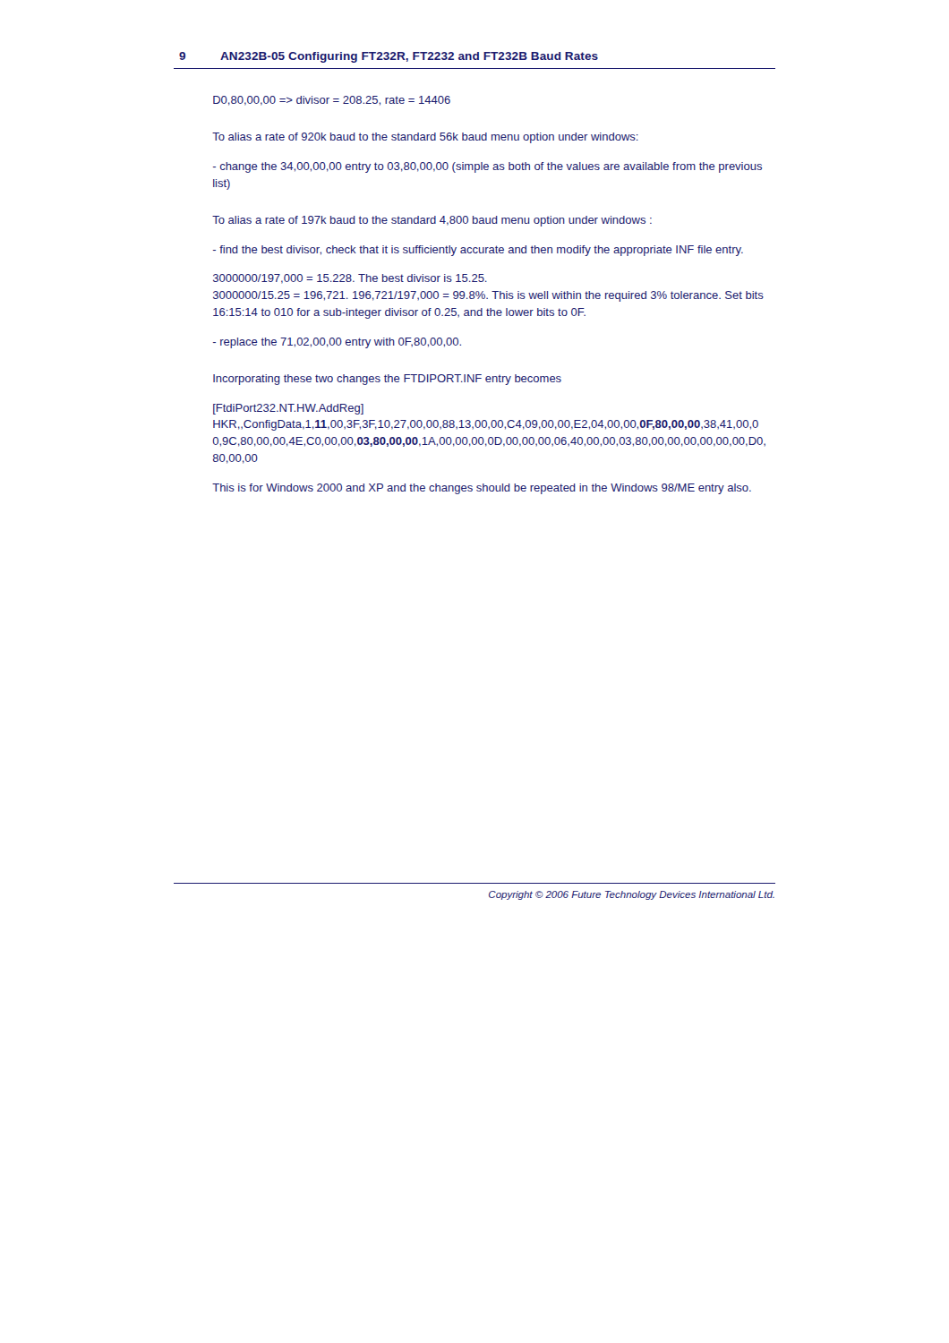9 AN232B-05 Configuring FT232R, FT2232 and FT232B Baud Rates
D0,80,00,00 => divisor = 208.25, rate = 14406
To alias a rate of 920k baud to the standard 56k baud menu option under windows:
- change the 34,00,00,00 entry to 03,80,00,00 (simple as both of the values are available from the previous list)
To alias a rate of 197k baud to the standard 4,800 baud menu option under windows :
- find the best divisor, check that it is sufficiently accurate and then modify the appropriate INF file entry.
3000000/197,000 = 15.228. The best divisor is 15.25.
3000000/15.25 = 196,721. 196,721/197,000 = 99.8%. This is well within the required 3% tolerance. Set bits 16:15:14 to 010 for a sub-integer divisor of 0.25, and the lower bits to 0F.
- replace the 71,02,00,00 entry with 0F,80,00,00.
Incorporating these two changes the FTDIPORT.INF entry becomes
[FtdiPort232.NT.HW.AddReg]
HKR,,ConfigData,1,11,00,3F,3F,10,27,00,00,88,13,00,00,C4,09,00,00,E2,04,00,00,0F,80,00,00,38,41,00,00,9C,80,00,00,4E,C0,00,00,03,80,00,00,1A,00,00,00,0D,00,00,00,06,40,00,00,03,80,00,00,00,00,00,00,D0,80,00,00
This is for Windows 2000 and XP and the changes should be repeated in the Windows 98/ME entry also.
Copyright © 2006 Future Technology Devices International Ltd.